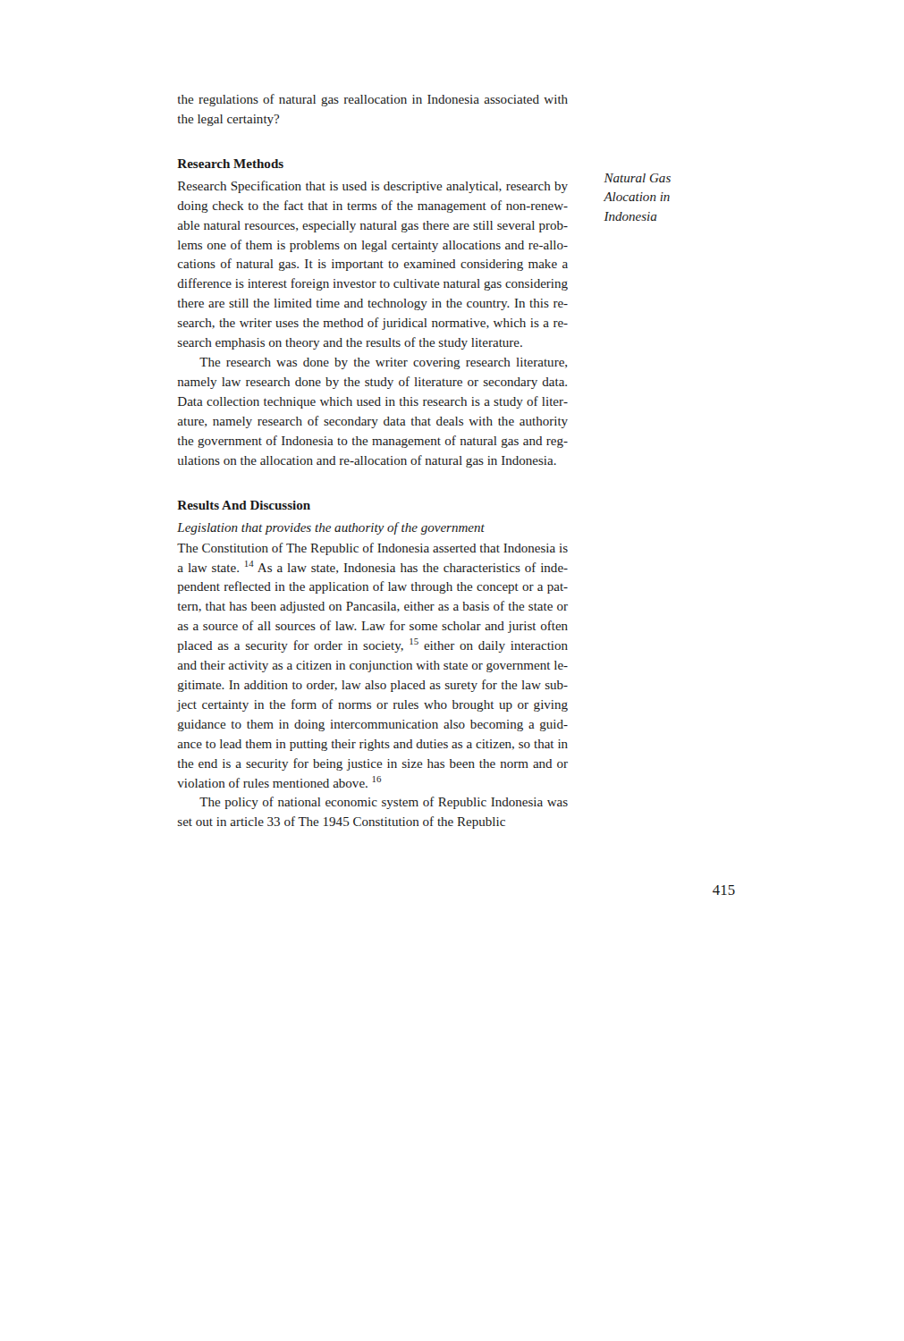the regulations of natural gas reallocation in Indonesia associated with the legal certainty?
Research Methods
Research Specification that is used is descriptive analytical, research by doing check to the fact that in terms of the management of non-renewable natural resources, especially natural gas there are still several problems one of them is problems on legal certainty allocations and re-allocations of natural gas. It is important to examined considering make a difference is interest foreign investor to cultivate natural gas considering there are still the limited time and technology in the country. In this research, the writer uses the method of juridical normative, which is a research emphasis on theory and the results of the study literature.
The research was done by the writer covering research literature, namely law research done by the study of literature or secondary data. Data collection technique which used in this research is a study of literature, namely research of secondary data that deals with the authority the government of Indonesia to the management of natural gas and regulations on the allocation and re-allocation of natural gas in Indonesia.
Results And Discussion
Legislation that provides the authority of the government
The Constitution of The Republic of Indonesia asserted that Indonesia is a law state. 14 As a law state, Indonesia has the characteristics of independent reflected in the application of law through the concept or a pattern, that has been adjusted on Pancasila, either as a basis of the state or as a source of all sources of law. Law for some scholar and jurist often placed as a security for order in society, 15 either on daily interaction and their activity as a citizen in conjunction with state or government legitimate. In addition to order, law also placed as surety for the law subject certainty in the form of norms or rules who brought up or giving guidance to them in doing intercommunication also becoming a guidance to lead them in putting their rights and duties as a citizen, so that in the end is a security for being justice in size has been the norm and or violation of rules mentioned above. 16
The policy of national economic system of Republic Indonesia was set out in article 33 of The 1945 Constitution of the Republic
Natural Gas
Alocation in
Indonesia
415